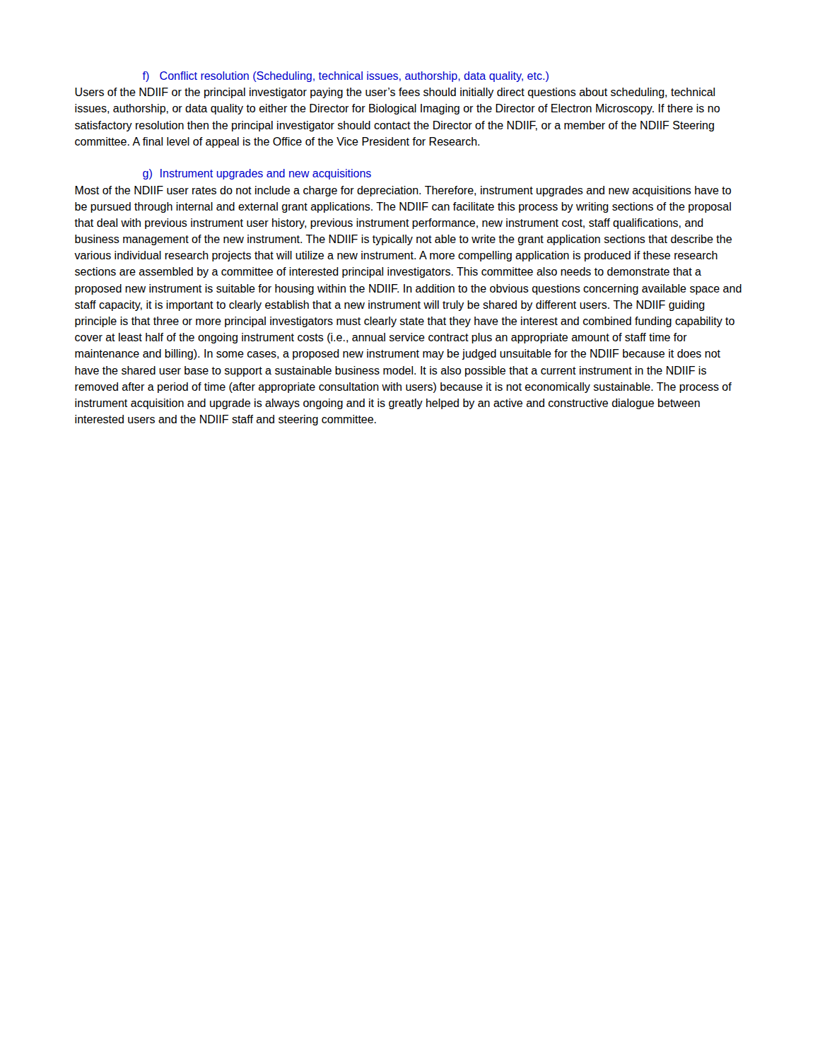f) Conflict resolution (Scheduling, technical issues, authorship, data quality, etc.)
Users of the NDIIF or the principal investigator paying the user’s fees should initially direct questions about scheduling, technical issues, authorship, or data quality to either the Director for Biological Imaging or the Director of Electron Microscopy. If there is no satisfactory resolution then the principal investigator should contact the Director of the NDIIF, or a member of the NDIIF Steering committee. A final level of appeal is the Office of the Vice President for Research.
g) Instrument upgrades and new acquisitions
Most of the NDIIF user rates do not include a charge for depreciation. Therefore, instrument upgrades and new acquisitions have to be pursued through internal and external grant applications. The NDIIF can facilitate this process by writing sections of the proposal that deal with previous instrument user history, previous instrument performance, new instrument cost, staff qualifications, and business management of the new instrument. The NDIIF is typically not able to write the grant application sections that describe the various individual research projects that will utilize a new instrument. A more compelling application is produced if these research sections are assembled by a committee of interested principal investigators. This committee also needs to demonstrate that a proposed new instrument is suitable for housing within the NDIIF. In addition to the obvious questions concerning available space and staff capacity, it is important to clearly establish that a new instrument will truly be shared by different users. The NDIIF guiding principle is that three or more principal investigators must clearly state that they have the interest and combined funding capability to cover at least half of the ongoing instrument costs (i.e., annual service contract plus an appropriate amount of staff time for maintenance and billing). In some cases, a proposed new instrument may be judged unsuitable for the NDIIF because it does not have the shared user base to support a sustainable business model. It is also possible that a current instrument in the NDIIF is removed after a period of time (after appropriate consultation with users) because it is not economically sustainable. The process of instrument acquisition and upgrade is always ongoing and it is greatly helped by an active and constructive dialogue between interested users and the NDIIF staff and steering committee.